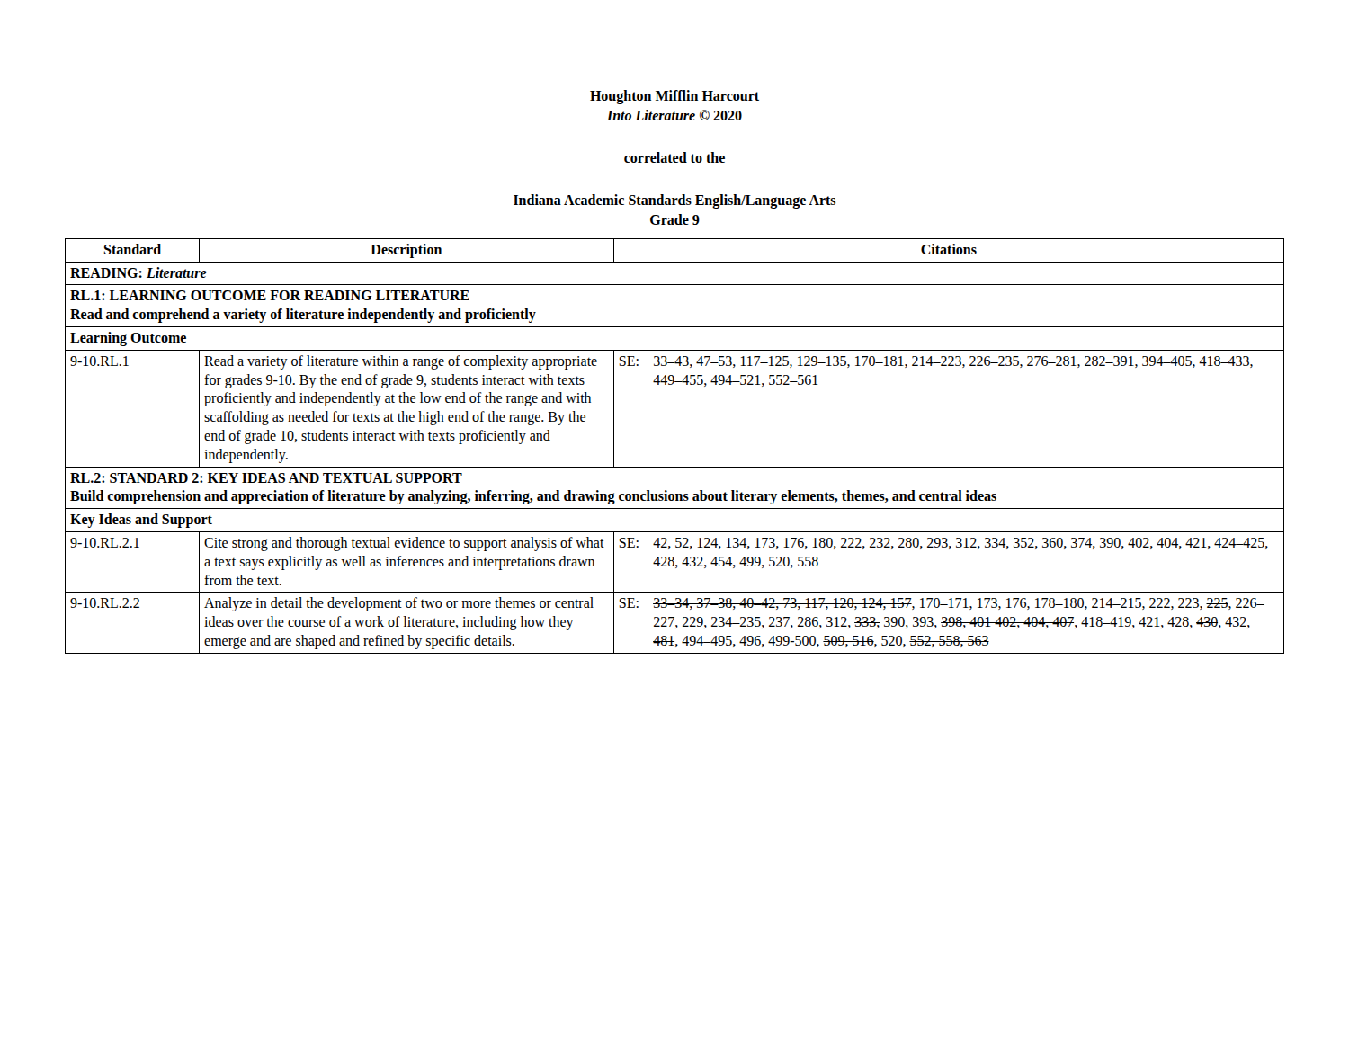Houghton Mifflin Harcourt
Into Literature © 2020
correlated to the
Indiana Academic Standards English/Language Arts
Grade 9
| Standard | Description | Citations |
| --- | --- | --- |
| READING: Literature |
| RL.1: LEARNING OUTCOME FOR READING LITERATURE Read and comprehend a variety of literature independently and proficiently |
| Learning Outcome |
| 9-10.RL.1 | Read a variety of literature within a range of complexity appropriate for grades 9-10. By the end of grade 9, students interact with texts proficiently and independently at the low end of the range and with scaffolding as needed for texts at the high end of the range. By the end of grade 10, students interact with texts proficiently and independently. | SE: 33–43, 47–53, 117–125, 129–135, 170–181, 214–223, 226–235, 276–281, 282–391, 394–405, 418–433, 449–455, 494–521, 552–561 |
| RL.2: STANDARD 2: KEY IDEAS AND TEXTUAL SUPPORT Build comprehension and appreciation of literature by analyzing, inferring, and drawing conclusions about literary elements, themes, and central ideas |
| Key Ideas and Support |
| 9-10.RL.2.1 | Cite strong and thorough textual evidence to support analysis of what a text says explicitly as well as inferences and interpretations drawn from the text. | SE: 42, 52, 124, 134, 173, 176, 180, 222, 232, 280, 293, 312, 334, 352, 360, 374, 390, 402, 404, 421, 424–425, 428, 432, 454, 499, 520, 558 |
| 9-10.RL.2.2 | Analyze in detail the development of two or more themes or central ideas over the course of a work of literature, including how they emerge and are shaped and refined by specific details. | SE: 33–34, 37–38, 40–42, 73, 117, 120, 124, 157 , 170–171, 173, 176, 178–180, 214–215, 222, 223, 225 , 226–227, 229, 234–235, 237, 286, 312, 333, 390, 393, 398, 401 402, 404, 407 , 418–419, 421, 428, 430 , 432, 481 , 494–495, 496, 499-500, 509, 516 , 520, 552, 558, 563 |